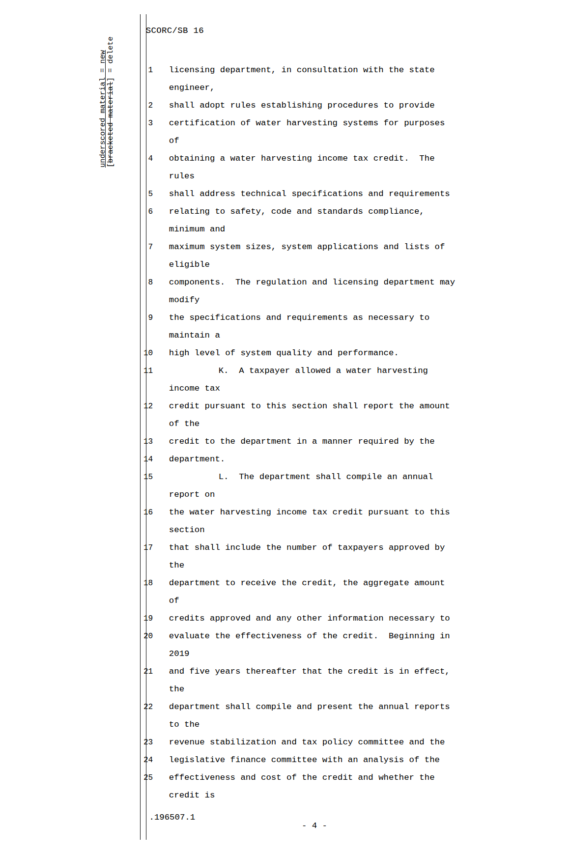underscored material = new
[bracketed material] = delete
SCORC/SB 16
licensing department, in consultation with the state engineer,
shall adopt rules establishing procedures to provide
certification of water harvesting systems for purposes of
obtaining a water harvesting income tax credit. The rules
shall address technical specifications and requirements
relating to safety, code and standards compliance, minimum and
maximum system sizes, system applications and lists of eligible
components. The regulation and licensing department may modify
the specifications and requirements as necessary to maintain a
high level of system quality and performance.
K. A taxpayer allowed a water harvesting income tax
credit pursuant to this section shall report the amount of the
credit to the department in a manner required by the
department.
L. The department shall compile an annual report on
the water harvesting income tax credit pursuant to this section
that shall include the number of taxpayers approved by the
department to receive the credit, the aggregate amount of
credits approved and any other information necessary to
evaluate the effectiveness of the credit. Beginning in 2019
and five years thereafter that the credit is in effect, the
department shall compile and present the annual reports to the
revenue stabilization and tax policy committee and the
legislative finance committee with an analysis of the
effectiveness and cost of the credit and whether the credit is
.196507.1
- 4 -